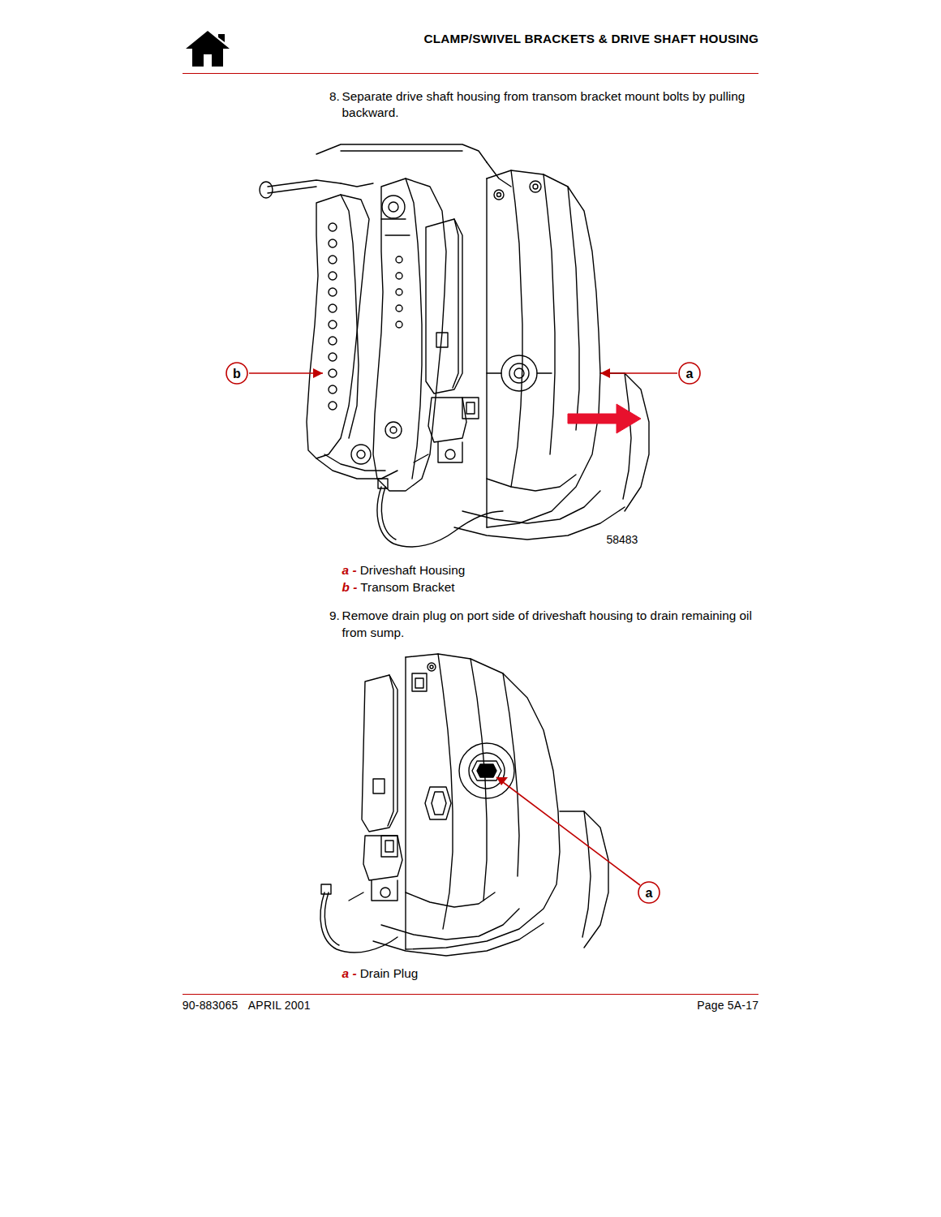CLAMP/SWIVEL BRACKETS & DRIVE SHAFT HOUSING
8. Separate drive shaft housing from transom bracket mount bolts by pulling backward.
a b
58483
a - Driveshaft Housing
b - Transom Bracket
9. Remove drain plug on port side of driveshaft housing to drain remaining oil from sump.
a
a - Drain Plug
90-883065 APRIL 2001
Page 5A-17